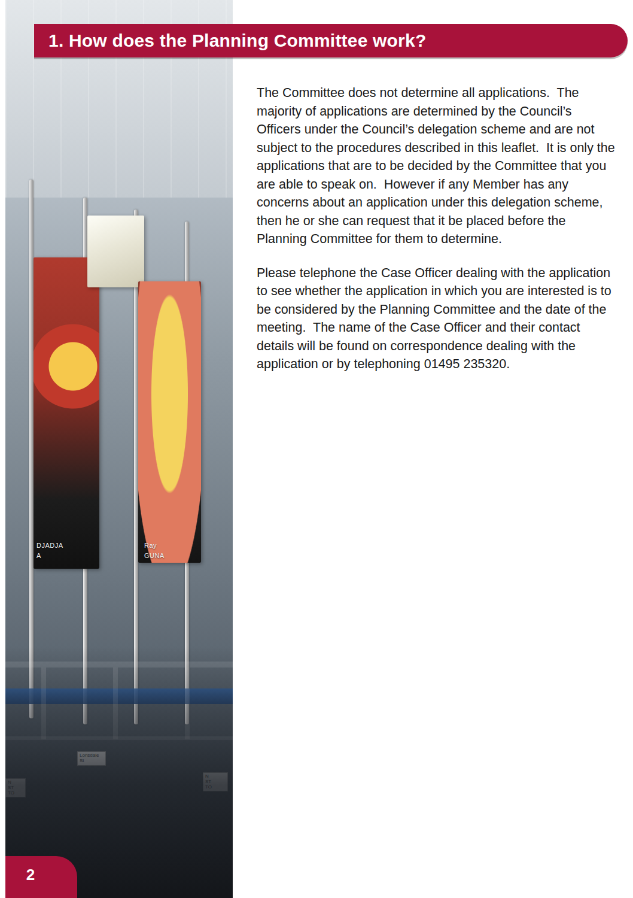DJADJA
A
Ray
GUNA
Lonsdale St
N
ST
TO
N
ST
TO
1. How does the Planning Committee work?
The Committee does not determine all applications. The majority of applications are determined by the Council’s Officers under the Council’s delegation scheme and are not subject to the procedures described in this leaflet. It is only the applications that are to be decided by the Committee that you are able to speak on. However if any Member has any concerns about an application under this delegation scheme, then he or she can request that it be placed before the Planning Committee for them to determine.
Please telephone the Case Officer dealing with the application to see whether the application in which you are interested is to be considered by the Planning Committee and the date of the meeting. The name of the Case Officer and their contact details will be found on correspondence dealing with the application or by telephoning 01495 235320.
2